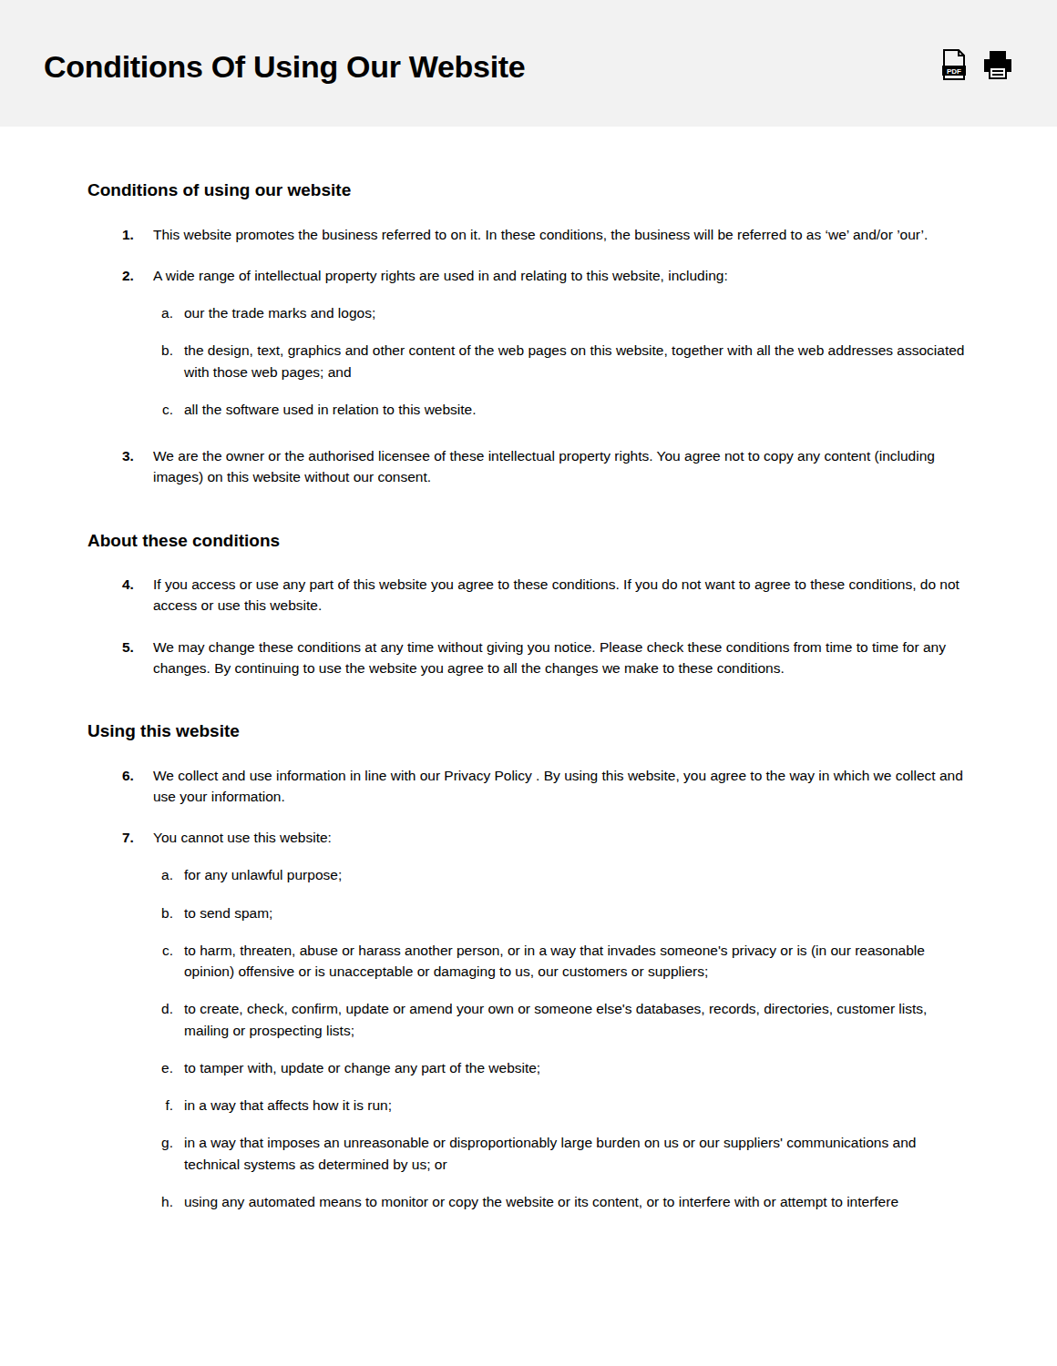Conditions Of Using Our Website
PDF
Conditions of using our website
1. This website promotes the business referred to on it. In these conditions, the business will be referred to as ‘we’ and/or ’our’.
2. A wide range of intellectual property rights are used in and relating to this website, including:
a. our the trade marks and logos;
b. the design, text, graphics and other content of the web pages on this website, together with all the web addresses associated with those web pages; and
c. all the software used in relation to this website.
3. We are the owner or the authorised licensee of these intellectual property rights. You agree not to copy any content (including images) on this website without our consent.
About these conditions
4. If you access or use any part of this website you agree to these conditions. If you do not want to agree to these conditions, do not access or use this website.
5. We may change these conditions at any time without giving you notice. Please check these conditions from time to time for any changes. By continuing to use the website you agree to all the changes we make to these conditions.
Using this website
6. We collect and use information in line with our Privacy Policy . By using this website, you agree to the way in which we collect and use your information.
7. You cannot use this website:
a. for any unlawful purpose;
b. to send spam;
c. to harm, threaten, abuse or harass another person, or in a way that invades someone's privacy or is (in our reasonable opinion) offensive or is unacceptable or damaging to us, our customers or suppliers;
d. to create, check, confirm, update or amend your own or someone else's databases, records, directories, customer lists, mailing or prospecting lists;
e. to tamper with, update or change any part of the website;
f. in a way that affects how it is run;
g. in a way that imposes an unreasonable or disproportionably large burden on us or our suppliers' communications and technical systems as determined by us; or
h. using any automated means to monitor or copy the website or its content, or to interfere with or attempt to interfere